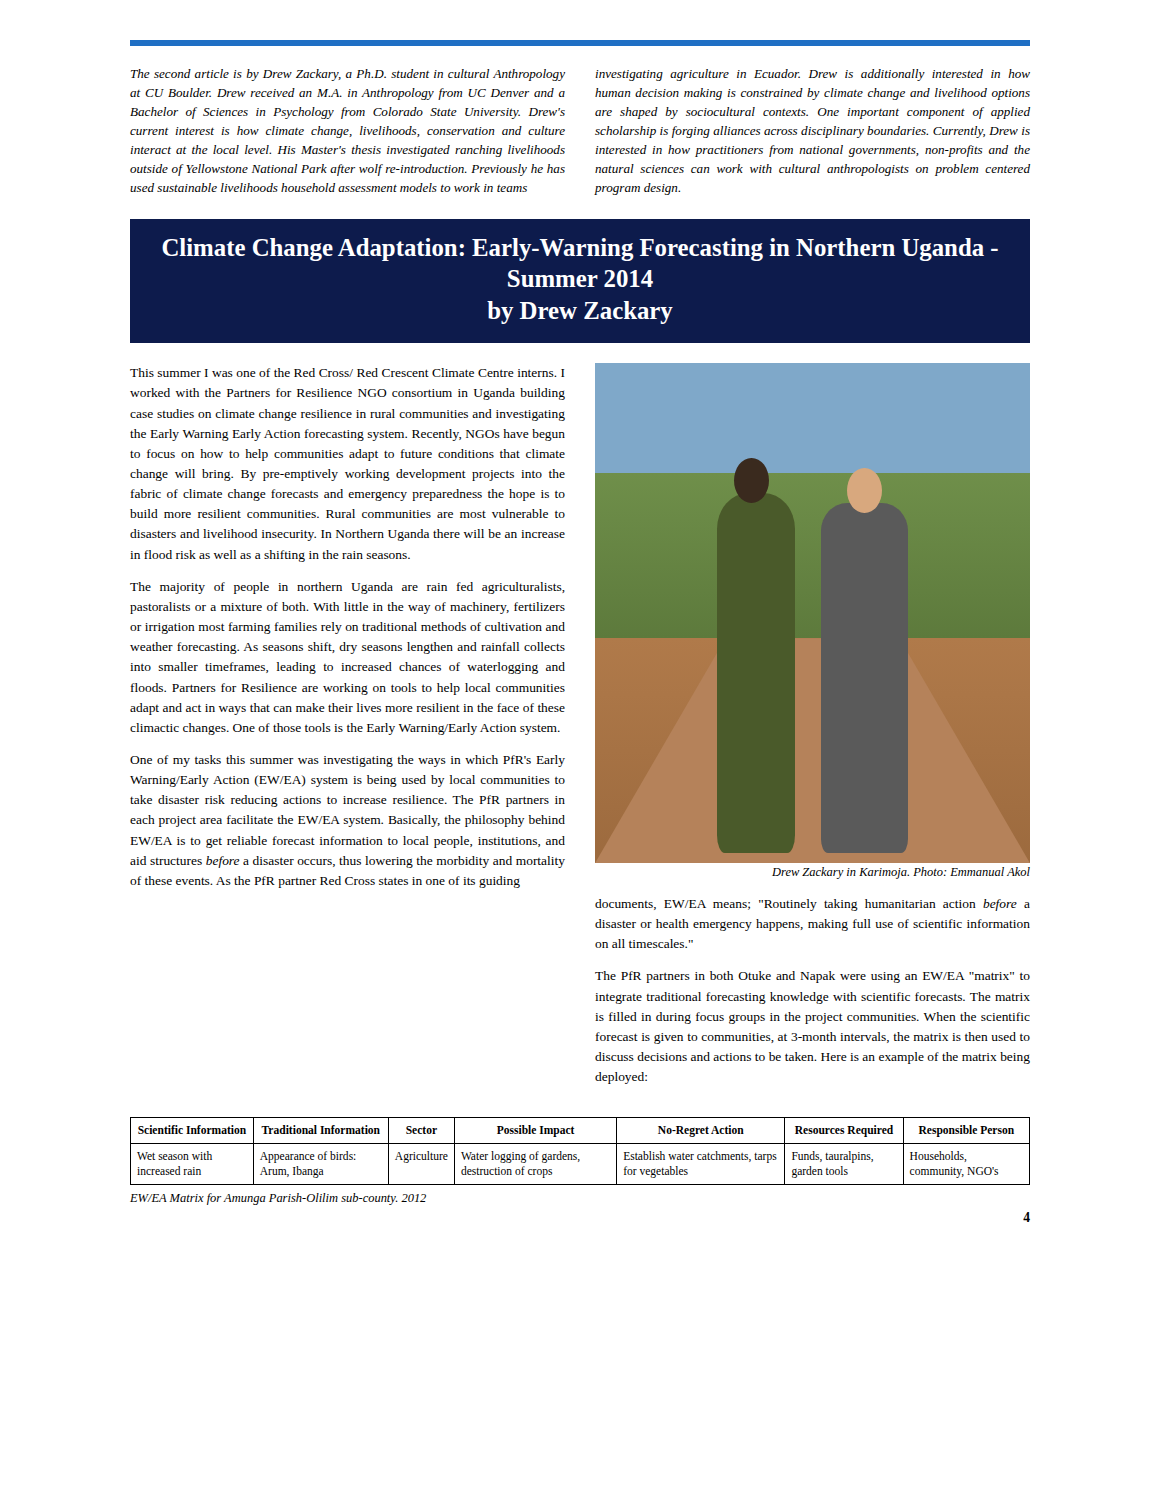The second article is by Drew Zackary, a Ph.D. student in cultural Anthropology at CU Boulder. Drew received an M.A. in Anthropology from UC Denver and a Bachelor of Sciences in Psychology from Colorado State University. Drew's current interest is how climate change, livelihoods, conservation and culture interact at the local level. His Master's thesis investigated ranching livelihoods outside of Yellowstone National Park after wolf re-introduction. Previously he has used sustainable livelihoods household assessment models to work in teams
investigating agriculture in Ecuador. Drew is additionally interested in how human decision making is constrained by climate change and livelihood options are shaped by sociocultural contexts. One important component of applied scholarship is forging alliances across disciplinary boundaries. Currently, Drew is interested in how practitioners from national governments, non-profits and the natural sciences can work with cultural anthropologists on problem centered program design.
Climate Change Adaptation: Early-Warning Forecasting in Northern Uganda - Summer 2014
by Drew Zackary
This summer I was one of the Red Cross/ Red Crescent Climate Centre interns. I worked with the Partners for Resilience NGO consortium in Uganda building case studies on climate change resilience in rural communities and investigating the Early Warning Early Action forecasting system. Recently, NGOs have begun to focus on how to help communities adapt to future conditions that climate change will bring. By pre-emptively working development projects into the fabric of climate change forecasts and emergency preparedness the hope is to build more resilient communities. Rural communities are most vulnerable to disasters and livelihood insecurity. In Northern Uganda there will be an increase in flood risk as well as a shifting in the rain seasons.
The majority of people in northern Uganda are rain fed agriculturalists, pastoralists or a mixture of both. With little in the way of machinery, fertilizers or irrigation most farming families rely on traditional methods of cultivation and weather forecasting. As seasons shift, dry seasons lengthen and rainfall collects into smaller timeframes, leading to increased chances of waterlogging and floods. Partners for Resilience are working on tools to help local communities adapt and act in ways that can make their lives more resilient in the face of these climactic changes. One of those tools is the Early Warning/Early Action system.
One of my tasks this summer was investigating the ways in which PfR's Early Warning/Early Action (EW/EA) system is being used by local communities to take disaster risk reducing actions to increase resilience. The PfR partners in each project area facilitate the EW/EA system. Basically, the philosophy behind EW/EA is to get reliable forecast information to local people, institutions, and aid structures before a disaster occurs, thus lowering the morbidity and mortality of these events. As the PfR partner Red Cross states in one of its guiding
Drew Zackary in Karimoja. Photo: Emmanual Akol
documents, EW/EA means; "Routinely taking humanitarian action before a disaster or health emergency happens, making full use of scientific information on all timescales."
The PfR partners in both Otuke and Napak were using an EW/EA "matrix" to integrate traditional forecasting knowledge with scientific forecasts. The matrix is filled in during focus groups in the project communities. When the scientific forecast is given to communities, at 3-month intervals, the matrix is then used to discuss decisions and actions to be taken. Here is an example of the matrix being deployed:
| Scientific Information | Traditional Information | Sector | Possible Impact | No-Regret Action | Resources Required | Responsible Person |
| --- | --- | --- | --- | --- | --- | --- |
| Wet season with increased rain | Appearance of birds: Arum, Ibanga | Agriculture | Water logging of gardens, destruction of crops | Establish water catchments, tarps for vegetables | Funds, tauralpins, garden tools | Households, community, NGO's |
EW/EA Matrix for Amunga Parish-Olilim sub-county. 2012
4